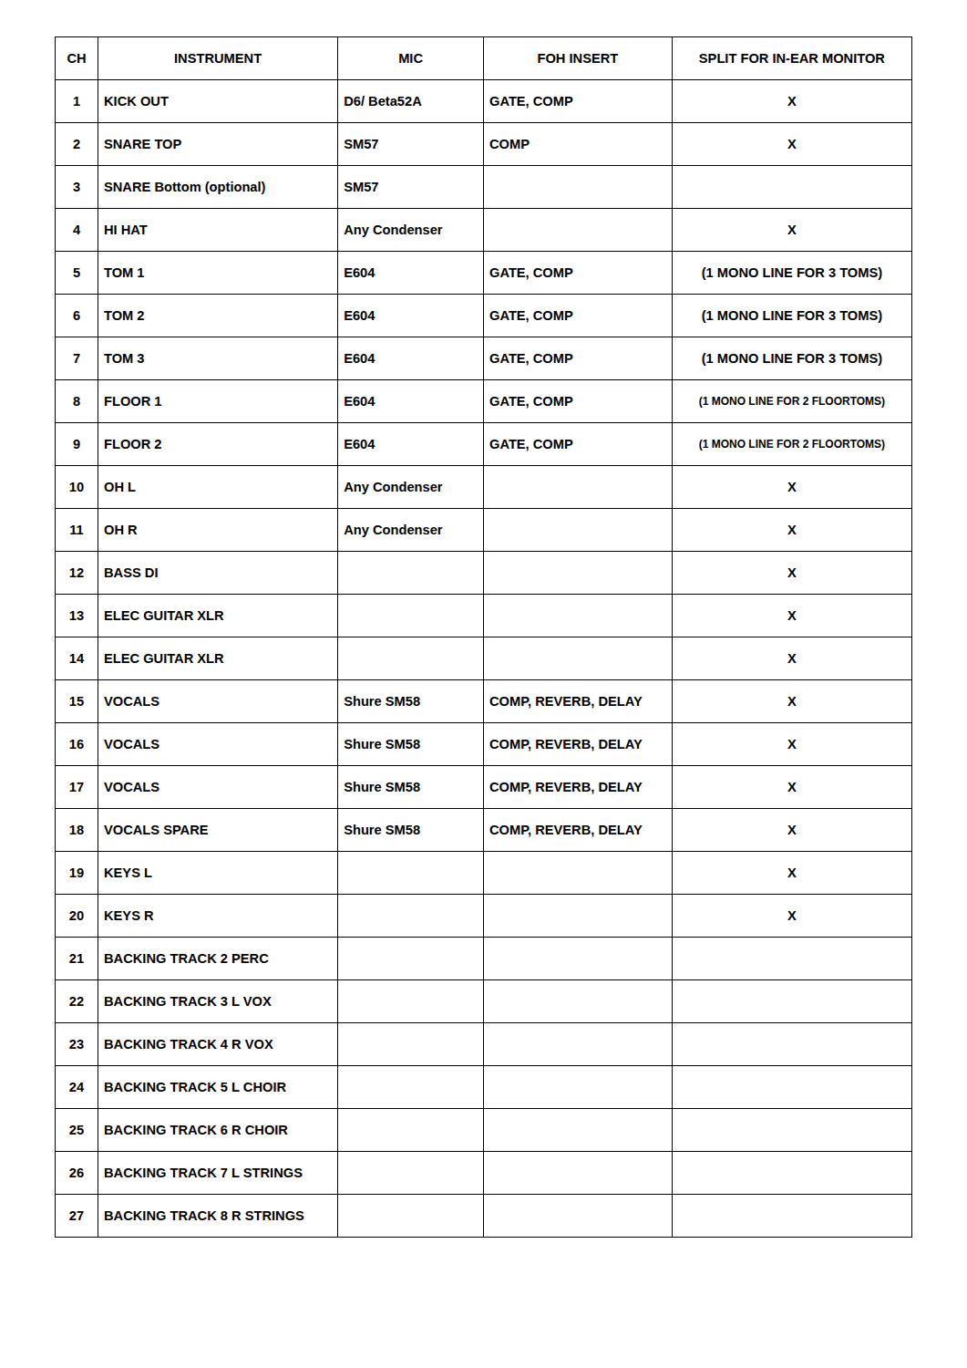Input List
| CH | INSTRUMENT | MIC | FOH INSERT | SPLIT FOR IN-EAR MONITOR |
| --- | --- | --- | --- | --- |
| 1 | KICK OUT | D6/ Beta52A | GATE, COMP | X |
| 2 | SNARE TOP | SM57 | COMP | X |
| 3 | SNARE Bottom (optional) | SM57 | | |
| 4 | HI HAT | Any Condenser | | X |
| 5 | TOM 1 | E604 | GATE, COMP | (1 MONO LINE FOR 3 TOMS) |
| 6 | TOM 2 | E604 | GATE, COMP | (1 MONO LINE FOR 3 TOMS) |
| 7 | TOM 3 | E604 | GATE, COMP | (1 MONO LINE FOR 3 TOMS) |
| 8 | FLOOR 1 | E604 | GATE, COMP | (1 MONO LINE FOR 2 FLOORTOMS) |
| 9 | FLOOR 2 | E604 | GATE, COMP | (1 MONO LINE FOR 2 FLOORTOMS) |
| 10 | OH L | Any Condenser | | X |
| 11 | OH R | Any Condenser | | X |
| 12 | BASS DI | | | X |
| 13 | ELEC GUITAR XLR | | | X |
| 14 | ELEC GUITAR XLR | | | X |
| 15 | VOCALS | Shure SM58 | COMP, REVERB, DELAY | X |
| 16 | VOCALS | Shure SM58 | COMP, REVERB, DELAY | X |
| 17 | VOCALS | Shure SM58 | COMP, REVERB, DELAY | X |
| 18 | VOCALS SPARE | Shure SM58 | COMP, REVERB, DELAY | X |
| 19 | KEYS L | | | X |
| 20 | KEYS R | | | X |
| 21 | BACKING TRACK 2 PERC | | | |
| 22 | BACKING TRACK 3 L VOX | | | |
| 23 | BACKING TRACK 4 R VOX | | | |
| 24 | BACKING TRACK 5 L CHOIR | | | |
| 25 | BACKING TRACK 6 R CHOIR | | | |
| 26 | BACKING TRACK 7 L STRINGS | | | |
| 27 | BACKING TRACK 8 R STRINGS | | | |